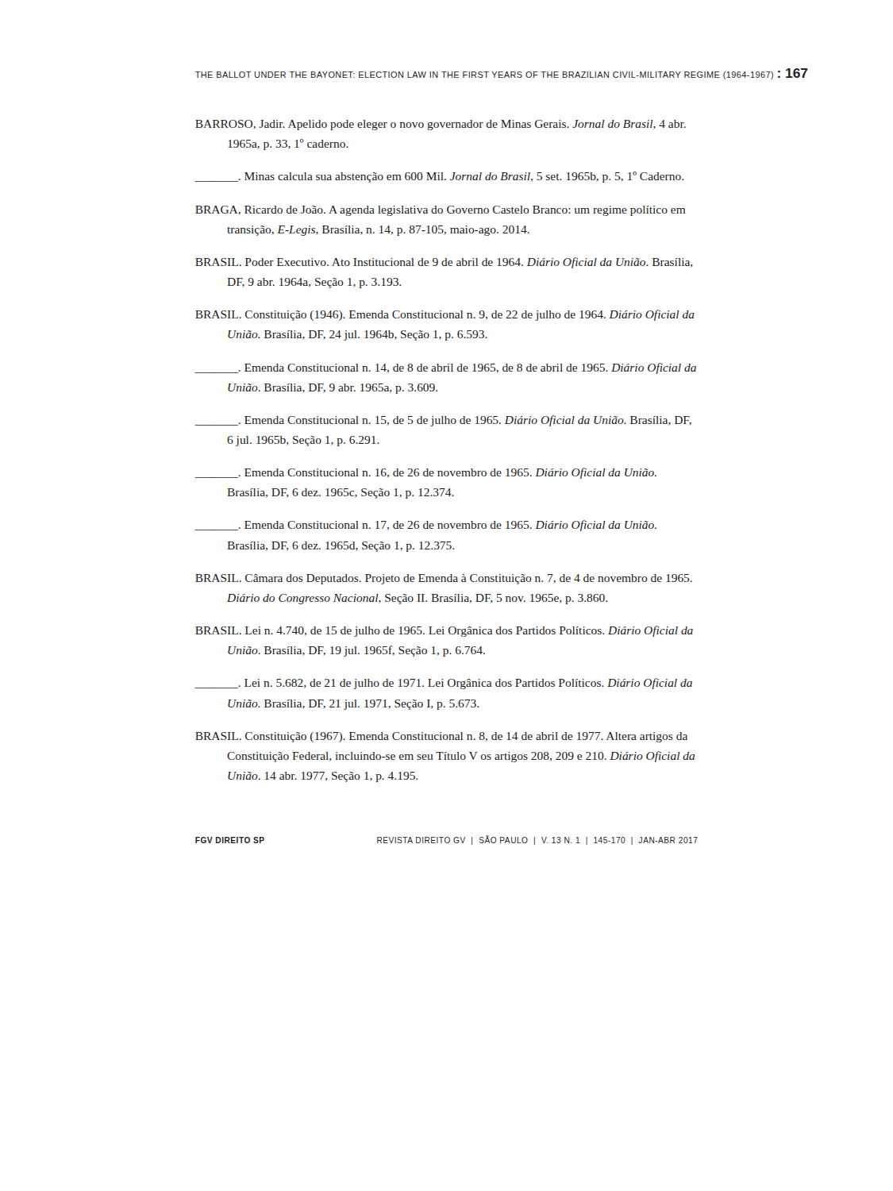THE BALLOT UNDER THE BAYONET: ELECTION LAW IN THE FIRST YEARS OF THE BRAZILIAN CIVIL-MILITARY REGIME (1964-1967) : 167
BARROSO, Jadir. Apelido pode eleger o novo governador de Minas Gerais. Jornal do Brasil, 4 abr. 1965a, p. 33, 1º caderno.
_______. Minas calcula sua abstenção em 600 Mil. Jornal do Brasil, 5 set. 1965b, p. 5, 1º Caderno.
BRAGA, Ricardo de João. A agenda legislativa do Governo Castelo Branco: um regime político em transição, E-Legis, Brasília, n. 14, p. 87-105, maio-ago. 2014.
BRASIL. Poder Executivo. Ato Institucional de 9 de abril de 1964. Diário Oficial da União. Brasília, DF, 9 abr. 1964a, Seção 1, p. 3.193.
BRASIL. Constituição (1946). Emenda Constitucional n. 9, de 22 de julho de 1964. Diário Oficial da União. Brasília, DF, 24 jul. 1964b, Seção 1, p. 6.593.
_______. Emenda Constitucional n. 14, de 8 de abril de 1965, de 8 de abril de 1965. Diário Oficial da União. Brasília, DF, 9 abr. 1965a, p. 3.609.
_______. Emenda Constitucional n. 15, de 5 de julho de 1965. Diário Oficial da União. Brasília, DF, 6 jul. 1965b, Seção 1, p. 6.291.
_______. Emenda Constitucional n. 16, de 26 de novembro de 1965. Diário Oficial da União. Brasília, DF, 6 dez. 1965c, Seção 1, p. 12.374.
_______. Emenda Constitucional n. 17, de 26 de novembro de 1965. Diário Oficial da União. Brasília, DF, 6 dez. 1965d, Seção 1, p. 12.375.
BRASIL. Câmara dos Deputados. Projeto de Emenda à Constituição n. 7, de 4 de novembro de 1965. Diário do Congresso Nacional, Seção II. Brasília, DF, 5 nov. 1965e, p. 3.860.
BRASIL. Lei n. 4.740, de 15 de julho de 1965. Lei Orgânica dos Partidos Políticos. Diário Oficial da União. Brasília, DF, 19 jul. 1965f, Seção 1, p. 6.764.
_______. Lei n. 5.682, de 21 de julho de 1971. Lei Orgânica dos Partidos Políticos. Diário Oficial da União. Brasília, DF, 21 jul. 1971, Seção I, p. 5.673.
BRASIL. Constituição (1967). Emenda Constitucional n. 8, de 14 de abril de 1977. Altera artigos da Constituição Federal, incluindo-se em seu Título V os artigos 208, 209 e 210. Diário Oficial da União. 14 abr. 1977, Seção 1, p. 4.195.
FGV DIREITO SP
REVISTA DIREITO GV | SÃO PAULO | V. 13 N. 1 | 145-170 | JAN-ABR 2017